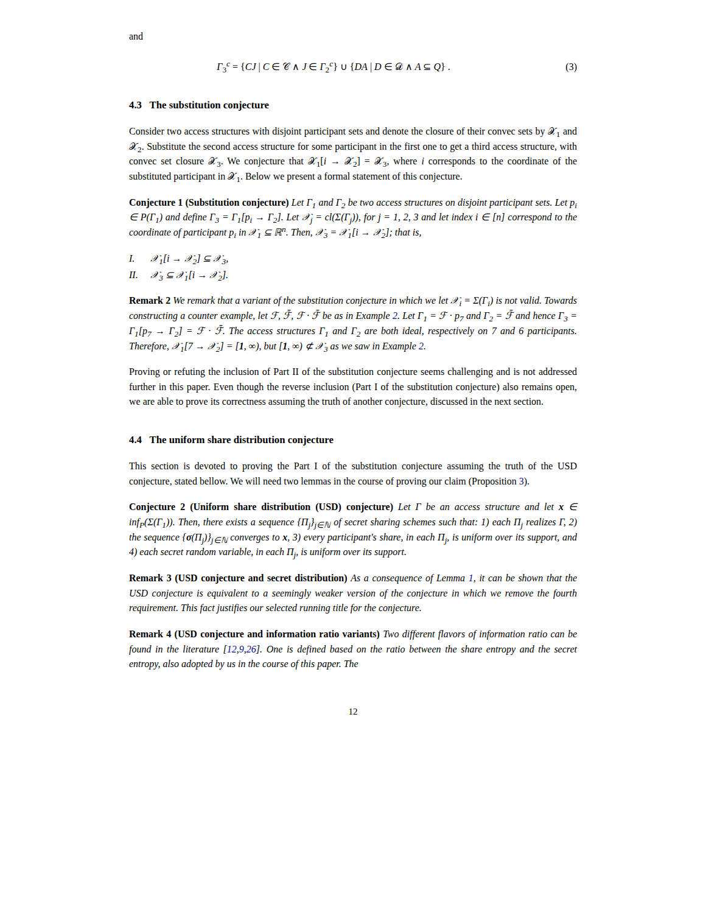and
Γ3c = {CJ | C ∈ 𝒞 ∧ J ∈ Γ2c} ∪ {DA | D ∈ 𝒟 ∧ A ⊆ Q} .
(3)
4.3 The substitution conjecture
Consider two access structures with disjoint participant sets and denote the closure of their convec sets by 𝒳1 and 𝒳2. Substitute the second access structure for some participant in the first one to get a third access structure, with convec set closure 𝒳3. We conjecture that 𝒳1[i → 𝒳2] = 𝒳3, where i corresponds to the coordinate of the substituted participant in 𝒳1. Below we present a formal statement of this conjecture.
Conjecture 1 (Substitution conjecture) Let Γ1 and Γ2 be two access structures on disjoint participant sets. Let pi ∈ P(Γ1) and define Γ3 = Γ1[pi → Γ2]. Let 𝒳j = cl(Σ(Γj)), for j = 1, 2, 3 and let index i ∈ [n] correspond to the coordinate of participant pi in 𝒳1 ⊆ ℝn. Then, 𝒳3 = 𝒳1[i → 𝒳2]; that is,
I. 𝒳1[i → 𝒳2] ⊆ 𝒳3,
II. 𝒳3 ⊆ 𝒳1[i → 𝒳2].
Remark 2 We remark that a variant of the substitution conjecture in which we let 𝒳i = Σ(Γi) is not valid. Towards constructing a counter example, let ℱ, ℱ̄, ℱ · ℱ̄ be as in Example 2. Let Γ1 = ℱ · p7 and Γ2 = ℱ̄ and hence Γ3 = Γ1[p7 → Γ2] = ℱ · ℱ̄. The access structures Γ1 and Γ2 are both ideal, respectively on 7 and 6 participants. Therefore, 𝒳1[7 → 𝒳2] = [1, ∞), but [1, ∞) ⊄ 𝒳3 as we saw in Example 2.
Proving or refuting the inclusion of Part II of the substitution conjecture seems challenging and is not addressed further in this paper. Even though the reverse inclusion (Part I of the substitution conjecture) also remains open, we are able to prove its correctness assuming the truth of another conjecture, discussed in the next section.
4.4 The uniform share distribution conjecture
This section is devoted to proving the Part I of the substitution conjecture assuming the truth of the USD conjecture, stated bellow. We will need two lemmas in the course of proving our claim (Proposition 3).
Conjecture 2 (Uniform share distribution (USD) conjecture) Let Γ be an access structure and let x ∈ infP(Σ(Γ1)). Then, there exists a sequence {Πj}j∈ℕ of secret sharing schemes such that: 1) each Πj realizes Γ, 2) the sequence {σ(Πj)}j∈ℕ converges to x, 3) every participant's share, in each Πj, is uniform over its support, and 4) each secret random variable, in each Πj, is uniform over its support.
Remark 3 (USD conjecture and secret distribution) As a consequence of Lemma 1, it can be shown that the USD conjecture is equivalent to a seemingly weaker version of the conjecture in which we remove the fourth requirement. This fact justifies our selected running title for the conjecture.
Remark 4 (USD conjecture and information ratio variants) Two different flavors of information ratio can be found in the literature [12,9,26]. One is defined based on the ratio between the share entropy and the secret entropy, also adopted by us in the course of this paper. The
12